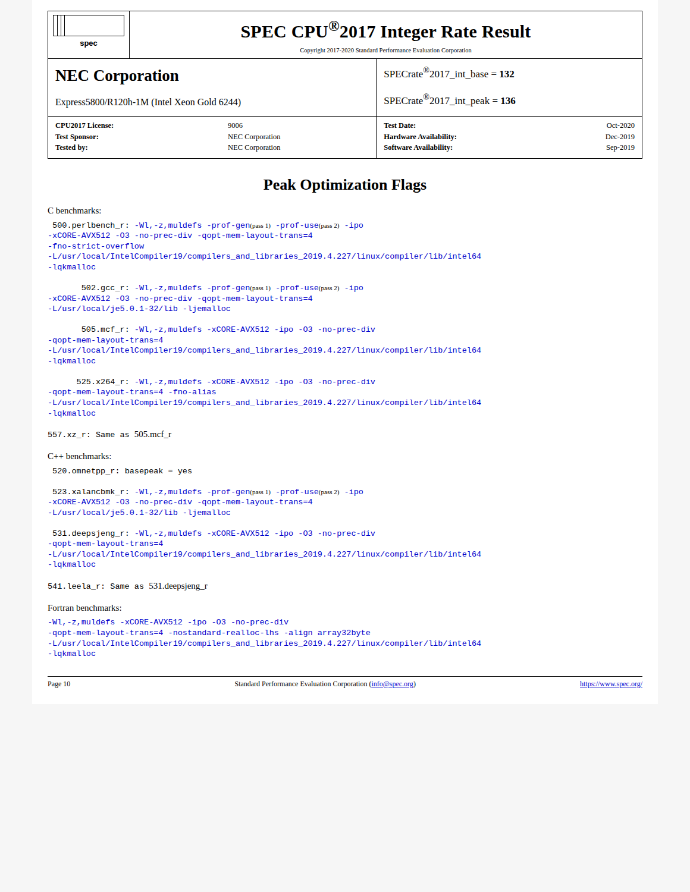spec
SPEC CPU®2017 Integer Rate Result
Copyright 2017-2020 Standard Performance Evaluation Corporation
NEC Corporation
Express5800/R120h-1M (Intel Xeon Gold 6244)
SPECrate®2017_int_base = 132
SPECrate®2017_int_peak = 136
| CPU2017 License: | 9006 |
| Test Sponsor: | NEC Corporation |
| Tested by: | NEC Corporation |
| Test Date: | Oct-2020 |
| Hardware Availability: | Dec-2019 |
| Software Availability: | Sep-2019 |
Peak Optimization Flags
C benchmarks:
 500.perlbench_r: -Wl,-z,muldefs -prof-gen(pass 1) -prof-use(pass 2) -ipo
-xCORE-AVX512 -O3 -no-prec-div -qopt-mem-layout-trans=4
-fno-strict-overflow
-L/usr/local/IntelCompiler19/compilers_and_libraries_2019.4.227/linux/compiler/lib/intel64
-lqkmalloc

       502.gcc_r: -Wl,-z,muldefs -prof-gen(pass 1) -prof-use(pass 2) -ipo
-xCORE-AVX512 -O3 -no-prec-div -qopt-mem-layout-trans=4
-L/usr/local/je5.0.1-32/lib -ljemalloc

       505.mcf_r: -Wl,-z,muldefs -xCORE-AVX512 -ipo -O3 -no-prec-div
-qopt-mem-layout-trans=4
-L/usr/local/IntelCompiler19/compilers_and_libraries_2019.4.227/linux/compiler/lib/intel64
-lqkmalloc

      525.x264_r: -Wl,-z,muldefs -xCORE-AVX512 -ipo -O3 -no-prec-div
-qopt-mem-layout-trans=4 -fno-alias
-L/usr/local/IntelCompiler19/compilers_and_libraries_2019.4.227/linux/compiler/lib/intel64
-lqkmalloc
557.xz_r: Same as 505.mcf_r
C++ benchmarks:
 520.omnetpp_r: basepeak = yes

 523.xalancbmk_r: -Wl,-z,muldefs -prof-gen(pass 1) -prof-use(pass 2) -ipo
-xCORE-AVX512 -O3 -no-prec-div -qopt-mem-layout-trans=4
-L/usr/local/je5.0.1-32/lib -ljemalloc

 531.deepsjeng_r: -Wl,-z,muldefs -xCORE-AVX512 -ipo -O3 -no-prec-div
-qopt-mem-layout-trans=4
-L/usr/local/IntelCompiler19/compilers_and_libraries_2019.4.227/linux/compiler/lib/intel64
-lqkmalloc
541.leela_r: Same as 531.deepsjeng_r
Fortran benchmarks:
-Wl,-z,muldefs -xCORE-AVX512 -ipo -O3 -no-prec-div
-qopt-mem-layout-trans=4 -nostandard-realloc-lhs -align array32byte
-L/usr/local/IntelCompiler19/compilers_and_libraries_2019.4.227/linux/compiler/lib/intel64
-lqkmalloc
Page 10
Standard Performance Evaluation Corporation (info@spec.org)
https://www.spec.org/